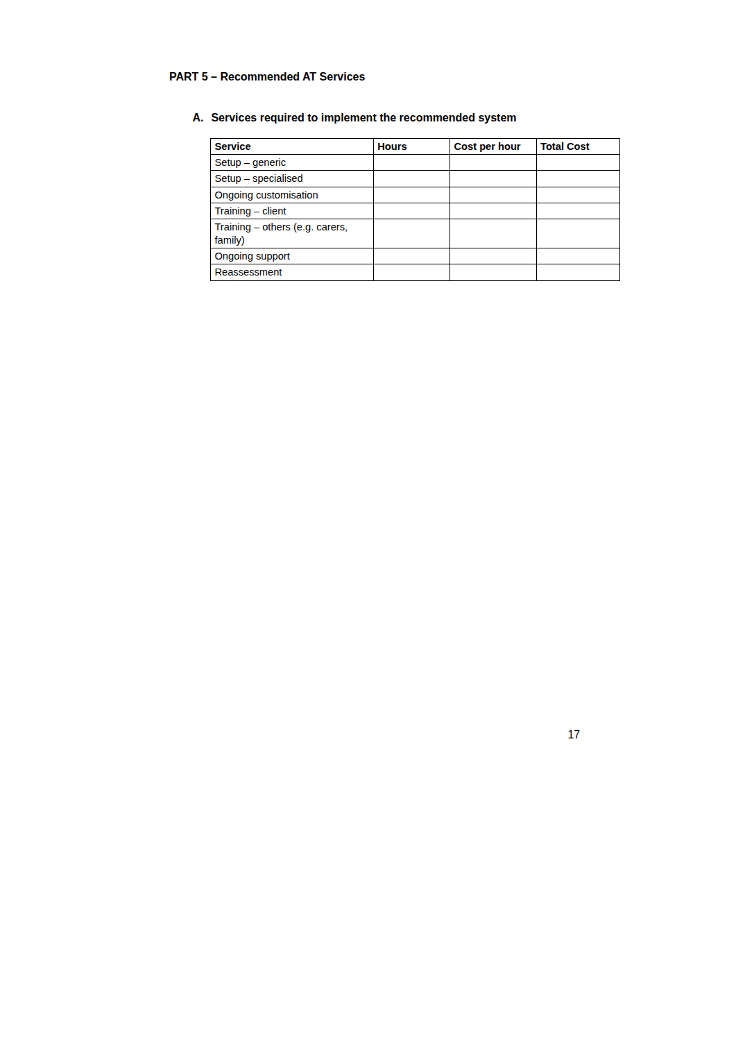PART 5 – Recommended AT Services
A. Services required to implement the recommended system
| Service | Hours | Cost per hour | Total Cost |
| --- | --- | --- | --- |
| Setup – generic | | | |
| Setup – specialised | | | |
| Ongoing customisation | | | |
| Training – client | | | |
| Training – others (e.g. carers, family) | | | |
| Ongoing support | | | |
| Reassessment | | | |
17